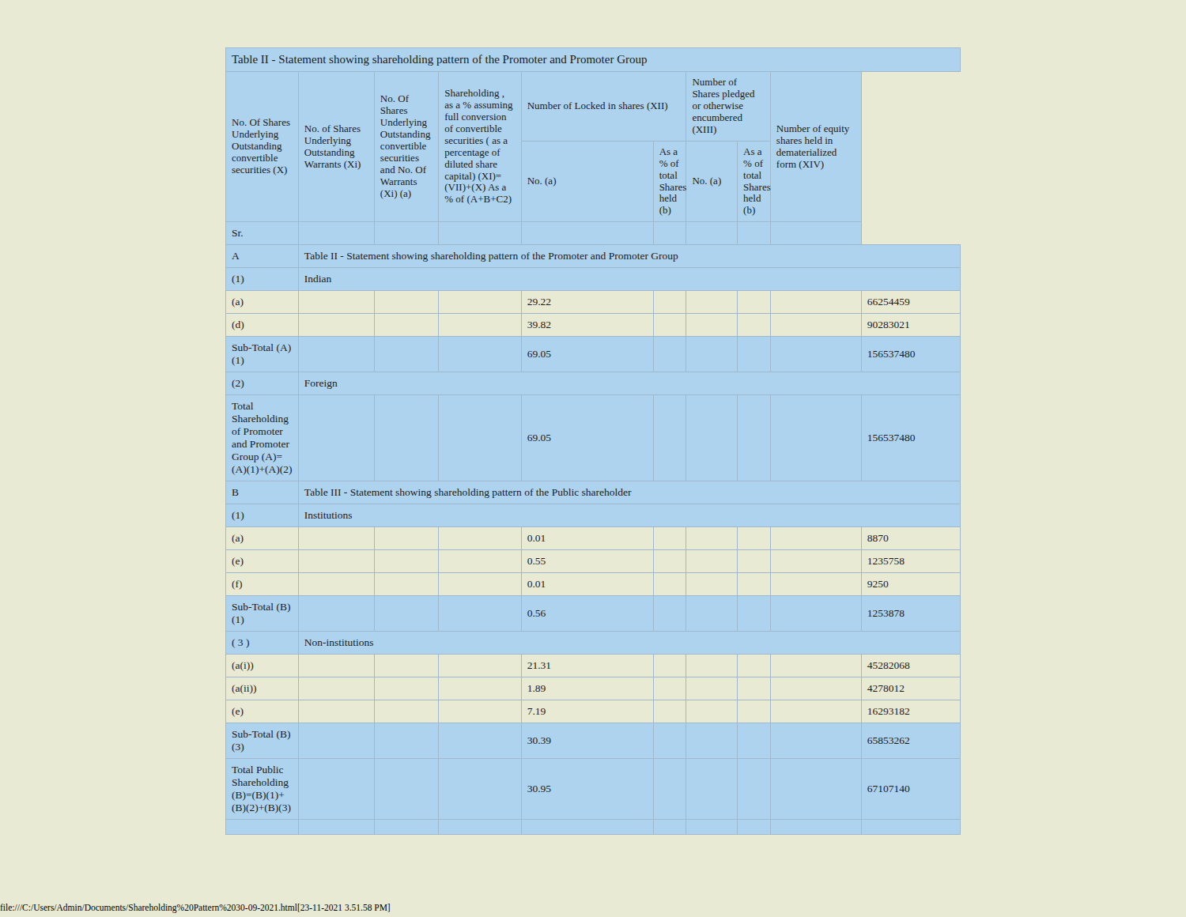| Table II - Statement showing shareholding pattern of the Promoter and Promoter Group |
| No. Of Shares Underlying Outstanding convertible securities (X) | No. of Shares Underlying Outstanding Warrants (Xi) | No. Of Shares Underlying Outstanding convertible securities and No. Of Warrants (Xi) (a) | Shareholding , as a % assuming full conversion of convertible securities ( as a percentage of diluted share capital) (XI)= (VII)+(X) As a % of (A+B+C2) | Number of Locked in shares (XII) | Number of Shares pledged or otherwise encumbered (XIII) | Number of equity shares held in dematerialized form (XIV) |
| No. (a) | As a % of total Shares held (b) | No. (a) | As a % of total Shares held (b) |
| Sr. | | | | | | | | |
| A | Table II - Statement showing shareholding pattern of the Promoter and Promoter Group |
| (1) | Indian |
| (a) | | | | 29.22 | | | | | 66254459 |
| (d) | | | | 39.82 | | | | | 90283021 |
| Sub-Total (A)(1) | | | | 69.05 | | | | | 156537480 |
| (2) | Foreign |
| Total Shareholding of Promoter and Promoter Group (A)=(A)(1)+(A)(2) | | | | 69.05 | | | | | 156537480 |
| B | Table III - Statement showing shareholding pattern of the Public shareholder |
| (1) | Institutions |
| (a) | | | | 0.01 | | | | | 8870 |
| (e) | | | | 0.55 | | | | | 1235758 |
| (f) | | | | 0.01 | | | | | 9250 |
| Sub-Total (B)(1) | | | | 0.56 | | | | | 1253878 |
| ( 3 ) | Non-institutions |
| (a(i)) | | | | 21.31 | | | | | 45282068 |
| (a(ii)) | | | | 1.89 | | | | | 4278012 |
| (e) | | | | 7.19 | | | | | 16293182 |
| Sub-Total (B)(3) | | | | 30.39 | | | | | 65853262 |
| Total Public Shareholding (B)=(B)(1)+(B)(2)+(B)(3) | | | | 30.95 | | | | | 67107140 |
file:///C:/Users/Admin/Documents/Shareholding%20Pattern%2030-09-2021.html[23-11-2021 3.51.58 PM]